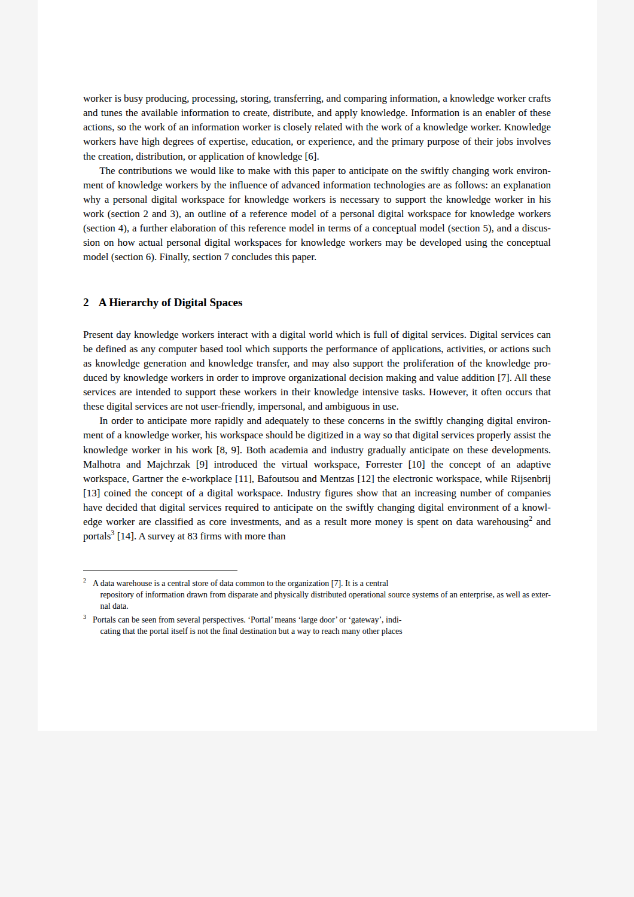worker is busy producing, processing, storing, transferring, and comparing information, a knowledge worker crafts and tunes the available information to create, distribute, and apply knowledge. Information is an enabler of these actions, so the work of an information worker is closely related with the work of a knowledge worker. Knowledge workers have high degrees of expertise, education, or experience, and the primary purpose of their jobs involves the creation, distribution, or application of knowledge [6].
The contributions we would like to make with this paper to anticipate on the swiftly changing work environment of knowledge workers by the influence of advanced information technologies are as follows: an explanation why a personal digital workspace for knowledge workers is necessary to support the knowledge worker in his work (section 2 and 3), an outline of a reference model of a personal digital workspace for knowledge workers (section 4), a further elaboration of this reference model in terms of a conceptual model (section 5), and a discussion on how actual personal digital workspaces for knowledge workers may be developed using the conceptual model (section 6). Finally, section 7 concludes this paper.
2 A Hierarchy of Digital Spaces
Present day knowledge workers interact with a digital world which is full of digital services. Digital services can be defined as any computer based tool which supports the performance of applications, activities, or actions such as knowledge generation and knowledge transfer, and may also support the proliferation of the knowledge produced by knowledge workers in order to improve organizational decision making and value addition [7]. All these services are intended to support these workers in their knowledge intensive tasks. However, it often occurs that these digital services are not user-friendly, impersonal, and ambiguous in use.
In order to anticipate more rapidly and adequately to these concerns in the swiftly changing digital environment of a knowledge worker, his workspace should be digitized in a way so that digital services properly assist the knowledge worker in his work [8, 9]. Both academia and industry gradually anticipate on these developments. Malhotra and Majchrzak [9] introduced the virtual workspace, Forrester [10] the concept of an adaptive workspace, Gartner the e-workplace [11], Bafoutsou and Mentzas [12] the electronic workspace, while Rijsenbrij [13] coined the concept of a digital workspace. Industry figures show that an increasing number of companies have decided that digital services required to anticipate on the swiftly changing digital environment of a knowledge worker are classified as core investments, and as a result more money is spent on data warehousing2 and portals3 [14]. A survey at 83 firms with more than
2 A data warehouse is a central store of data common to the organization [7]. It is a central repository of information drawn from disparate and physically distributed operational source systems of an enterprise, as well as external data.
3 Portals can be seen from several perspectives. ‘Portal’ means ‘large door’ or ‘gateway’, indi-cating that the portal itself is not the final destination but a way to reach many other places